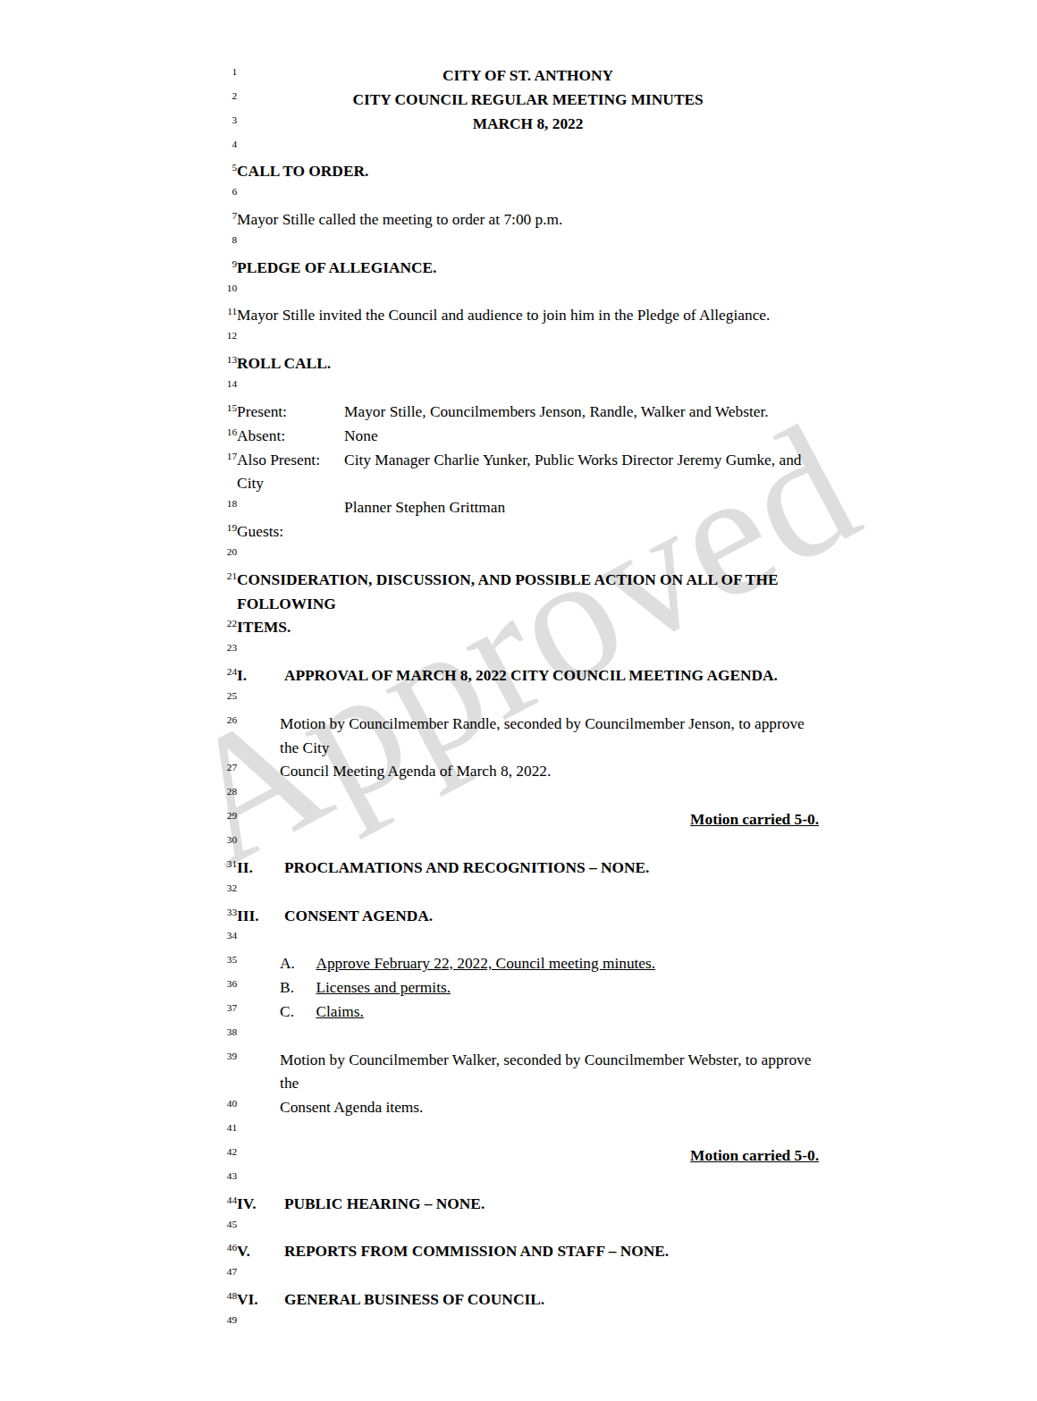Approved
| 1 | CITY OF ST. ANTHONY |
| 2 | CITY COUNCIL REGULAR MEETING MINUTES |
| 3 | MARCH 8, 2022 |
| 4 | |
| 5 | CALL TO ORDER. |
| 6 | |
| 7 | Mayor Stille called the meeting to order at 7:00 p.m. |
| 8 | |
| 9 | PLEDGE OF ALLEGIANCE. |
| 10 | |
| 11 | Mayor Stille invited the Council and audience to join him in the Pledge of Allegiance. |
| 12 | |
| 13 | ROLL CALL. |
| 14 | |
| 15 | Present: Mayor Stille, Councilmembers Jenson, Randle, Walker and Webster. |
| 16 | Absent: None |
| 17 | Also Present: City Manager Charlie Yunker, Public Works Director Jeremy Gumke, and City |
| 18 | Planner Stephen Grittman |
| 19 | Guests: |
| 20 | |
| 21 | CONSIDERATION, DISCUSSION, AND POSSIBLE ACTION ON ALL OF THE FOLLOWING |
| 22 | ITEMS. |
| 23 | |
| 24 | I. APPROVAL OF MARCH 8, 2022 CITY COUNCIL MEETING AGENDA. |
| 25 | |
| 26 | Motion by Councilmember Randle, seconded by Councilmember Jenson, to approve the City |
| 27 | Council Meeting Agenda of March 8, 2022. |
| 28 | |
| 29 | Motion carried 5-0. |
| 30 | |
| 31 | II. PROCLAMATIONS AND RECOGNITIONS – NONE. |
| 32 | |
| 33 | III. CONSENT AGENDA. |
| 34 | |
| 35 | A. Approve February 22, 2022, Council meeting minutes. |
| 36 | B. Licenses and permits. |
| 37 | C. Claims. |
| 38 | |
| 39 | Motion by Councilmember Walker, seconded by Councilmember Webster, to approve the |
| 40 | Consent Agenda items. |
| 41 | |
| 42 | Motion carried 5-0. |
| 43 | |
| 44 | IV. PUBLIC HEARING – NONE. |
| 45 | |
| 46 | V. REPORTS FROM COMMISSION AND STAFF – NONE. |
| 47 | |
| 48 | VI. GENERAL BUSINESS OF COUNCIL. |
| 49 | |